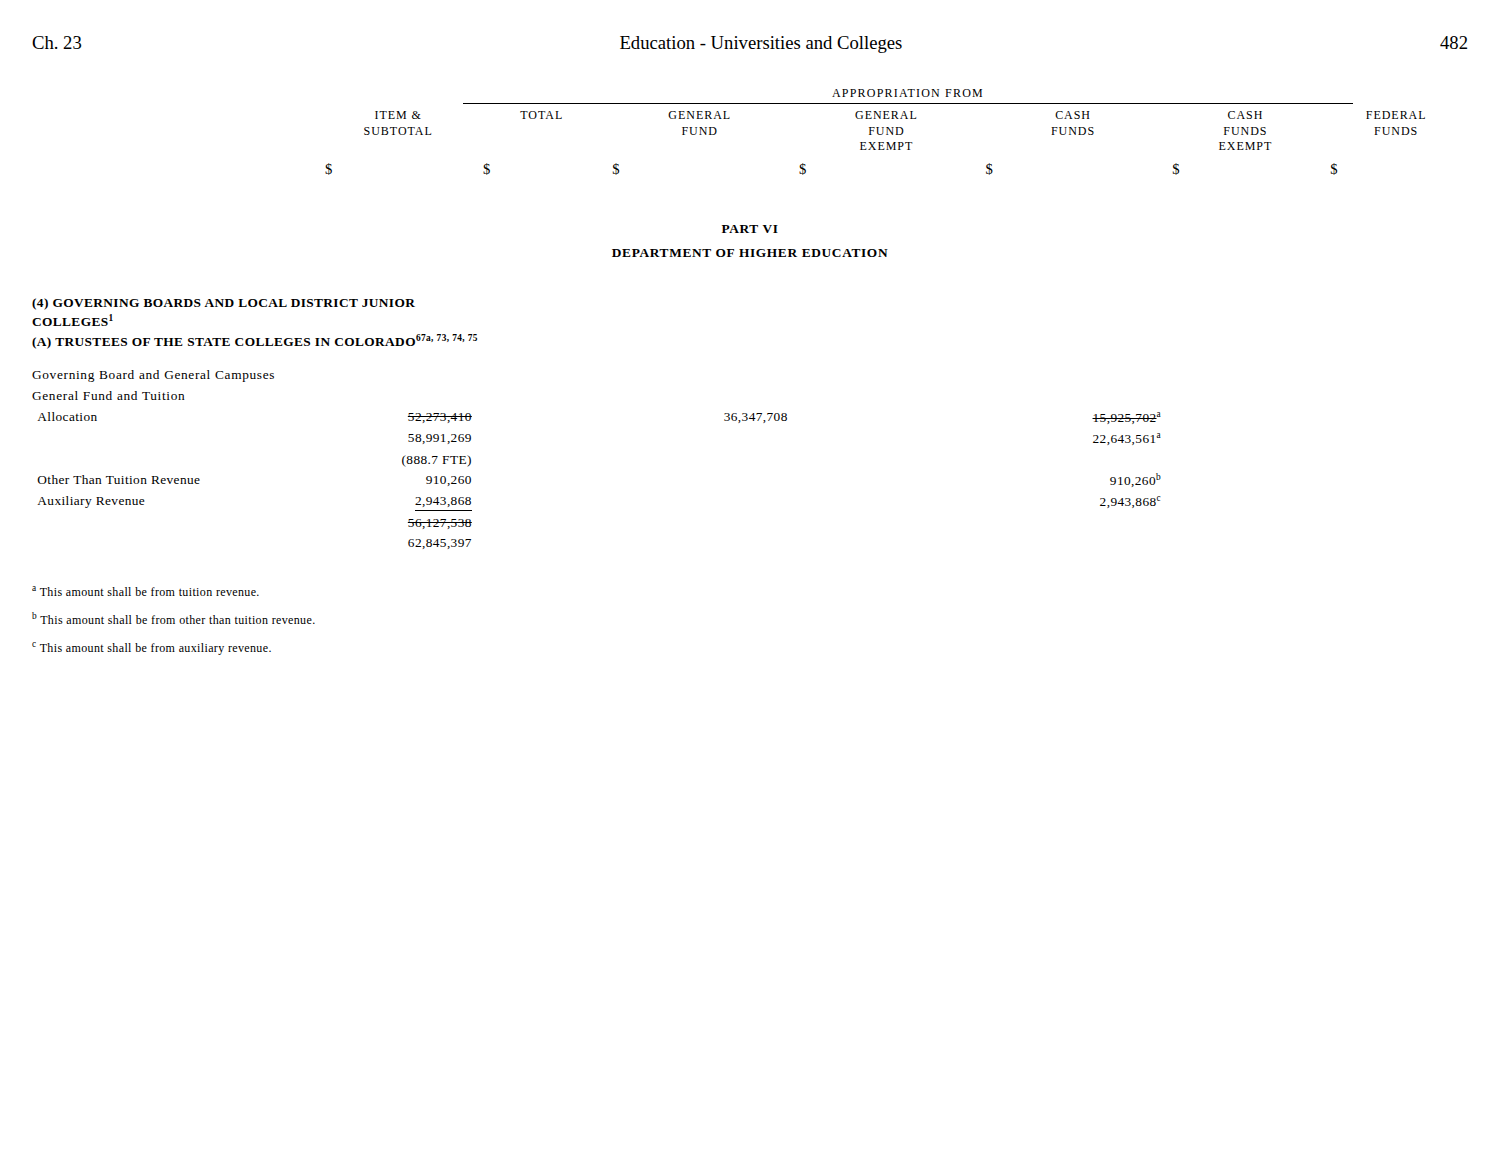Ch. 23
Education - Universities and Colleges
482
APPROPRIATION FROM
| | ITEM & SUBTOTAL | TOTAL | GENERAL FUND | GENERAL FUND EXEMPT | CASH FUNDS | CASH FUNDS EXEMPT | FEDERAL FUNDS |
| --- | --- | --- | --- | --- | --- | --- | --- |
| | $ | $ | $ | $ | $ | $ | $ |
PART VI
DEPARTMENT OF HIGHER EDUCATION
(4) GOVERNING BOARDS AND LOCAL DISTRICT JUNIOR
COLLEGES1
(A) TRUSTEES OF THE STATE COLLEGES IN COLORADO67a, 73, 74, 75
Governing Board and General Campuses
General Fund and Tuition
| Allocation | 52,273,410 | | 36,347,708 | | 15,925,702 a | | |
| | 58,991,269 | | | | 22,643,561 a | | |
| | (888.7 FTE) | | | | | | |
| Other Than Tuition Revenue | 910,260 | | | | 910,260 b | | |
| Auxiliary Revenue | 2,943,868 | | | | 2,943,868 c | | |
| | 56,127,538 | | | | | | |
| | 62,845,397 | | | | | | |
a This amount shall be from tuition revenue.
b This amount shall be from other than tuition revenue.
c This amount shall be from auxiliary revenue.